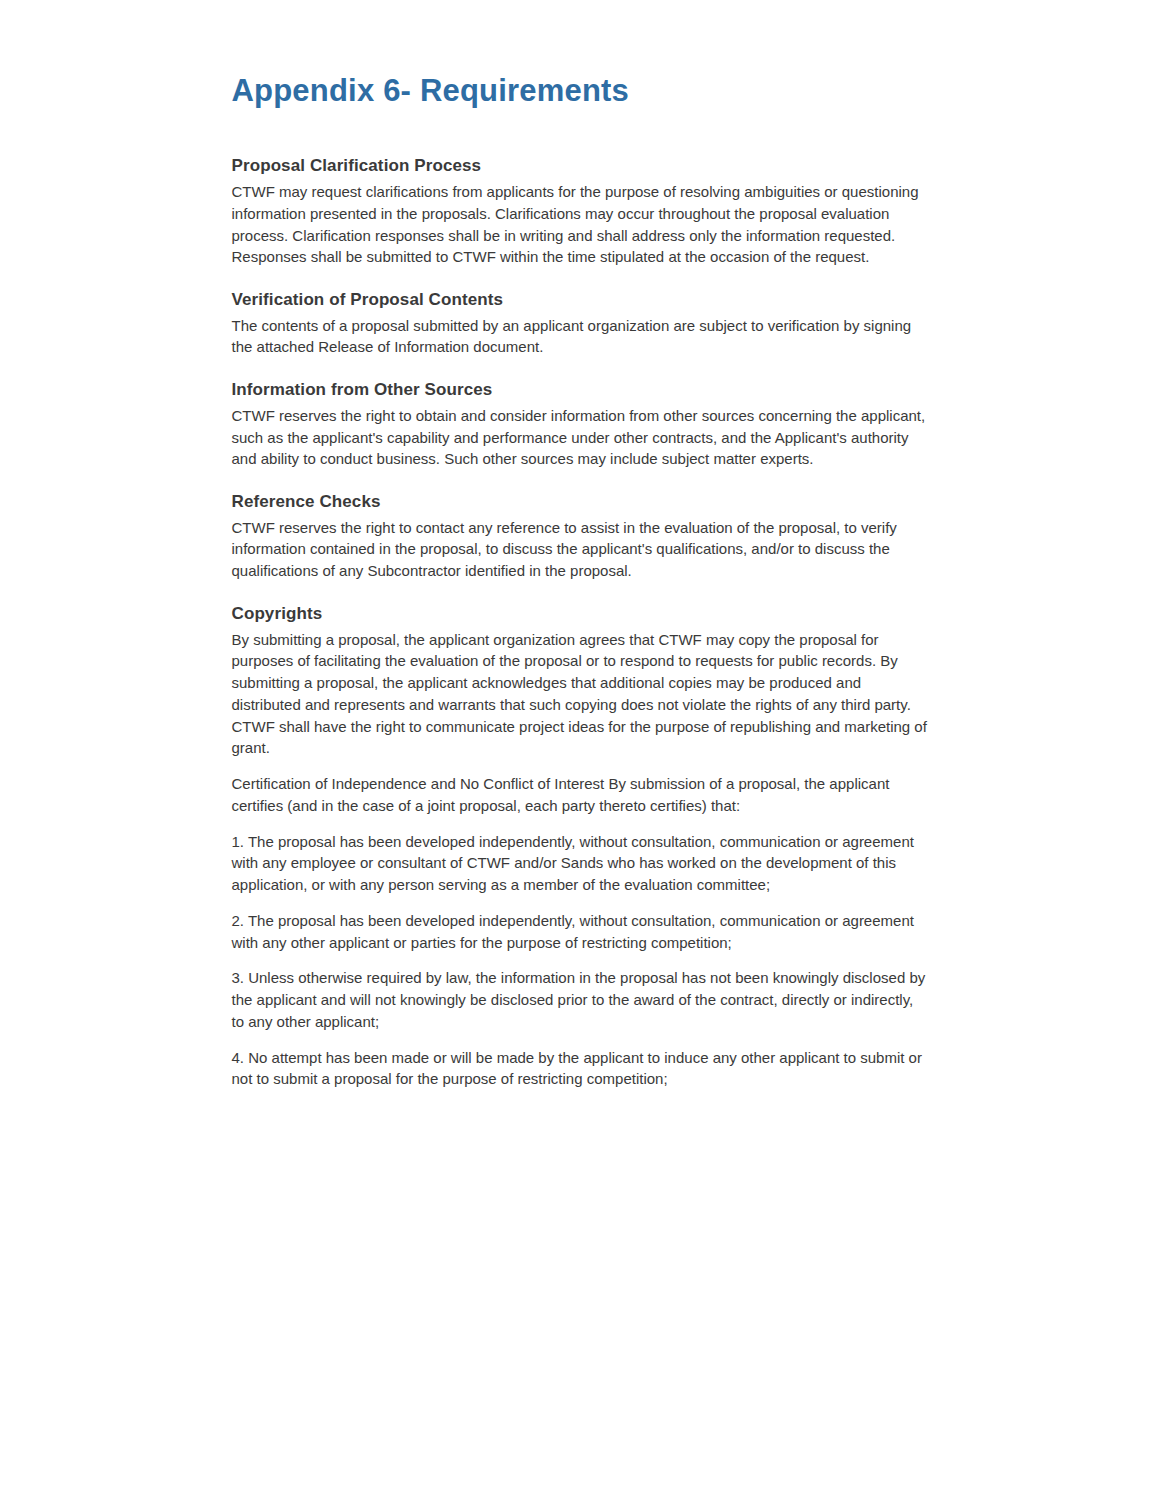Appendix 6- Requirements
Proposal Clarification Process
CTWF may request clarifications from applicants for the purpose of resolving ambiguities or questioning information presented in the proposals. Clarifications may occur throughout the proposal evaluation process. Clarification responses shall be in writing and shall address only the information requested. Responses shall be submitted to CTWF within the time stipulated at the occasion of the request.
Verification of Proposal Contents
The contents of a proposal submitted by an applicant organization are subject to verification by signing the attached Release of Information document.
Information from Other Sources
CTWF reserves the right to obtain and consider information from other sources concerning the applicant, such as the applicant's capability and performance under other contracts, and the Applicant's authority and ability to conduct business. Such other sources may include subject matter experts.
Reference Checks
CTWF reserves the right to contact any reference to assist in the evaluation of the proposal, to verify information contained in the proposal, to discuss the applicant's qualifications, and/or to discuss the qualifications of any Subcontractor identified in the proposal.
Copyrights
By submitting a proposal, the applicant organization agrees that CTWF may copy the proposal for purposes of facilitating the evaluation of the proposal or to respond to requests for public records. By submitting a proposal, the applicant acknowledges that additional copies may be produced and distributed and represents and warrants that such copying does not violate the rights of any third party. CTWF shall have the right to communicate project ideas for the purpose of republishing and marketing of grant.
Certification of Independence and No Conflict of Interest By submission of a proposal, the applicant certifies (and in the case of a joint proposal, each party thereto certifies) that:
1. The proposal has been developed independently, without consultation, communication or agreement with any employee or consultant of CTWF and/or Sands who has worked on the development of this application, or with any person serving as a member of the evaluation committee;
2. The proposal has been developed independently, without consultation, communication or agreement with any other applicant or parties for the purpose of restricting competition;
3. Unless otherwise required by law, the information in the proposal has not been knowingly disclosed by the applicant and will not knowingly be disclosed prior to the award of the contract, directly or indirectly, to any other applicant;
4. No attempt has been made or will be made by the applicant to induce any other applicant to submit or not to submit a proposal for the purpose of restricting competition;